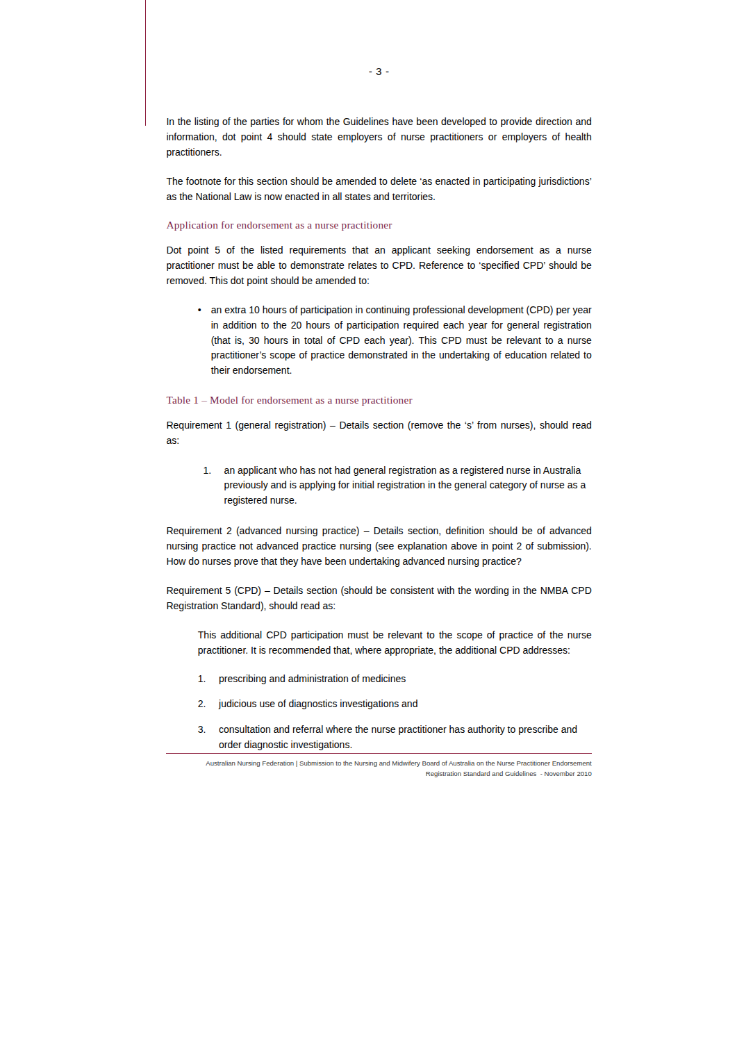- 3 -
In the listing of the parties for whom the Guidelines have been developed to provide direction and information, dot point 4 should state employers of nurse practitioners or employers of health practitioners.
The footnote for this section should be amended to delete ‘as enacted in participating jurisdictions’ as the National Law is now enacted in all states and territories.
Application for endorsement as a nurse practitioner
Dot point 5 of the listed requirements that an applicant seeking endorsement as a nurse practitioner must be able to demonstrate relates to CPD. Reference to ‘specified CPD’ should be removed. This dot point should be amended to:
an extra 10 hours of participation in continuing professional development (CPD) per year in addition to the 20 hours of participation required each year for general registration (that is, 30 hours in total of CPD each year). This CPD must be relevant to a nurse practitioner’s scope of practice demonstrated in the undertaking of education related to their endorsement.
Table 1 – Model for endorsement as a nurse practitioner
Requirement 1 (general registration) – Details section (remove the ‘s’ from nurses), should read as:
1. an applicant who has not had general registration as a registered nurse in Australia previously and is applying for initial registration in the general category of nurse as a registered nurse.
Requirement 2 (advanced nursing practice) – Details section, definition should be of advanced nursing practice not advanced practice nursing (see explanation above in point 2 of submission). How do nurses prove that they have been undertaking advanced nursing practice?
Requirement 5 (CPD) – Details section (should be consistent with the wording in the NMBA CPD Registration Standard), should read as:
This additional CPD participation must be relevant to the scope of practice of the nurse practitioner. It is recommended that, where appropriate, the additional CPD addresses:
1. prescribing and administration of medicines
2. judicious use of diagnostics investigations and
3. consultation and referral where the nurse practitioner has authority to prescribe and order diagnostic investigations.
Australian Nursing Federation | Submission to the Nursing and Midwifery Board of Australia on the Nurse Practitioner Endorsement Registration Standard and Guidelines - November 2010